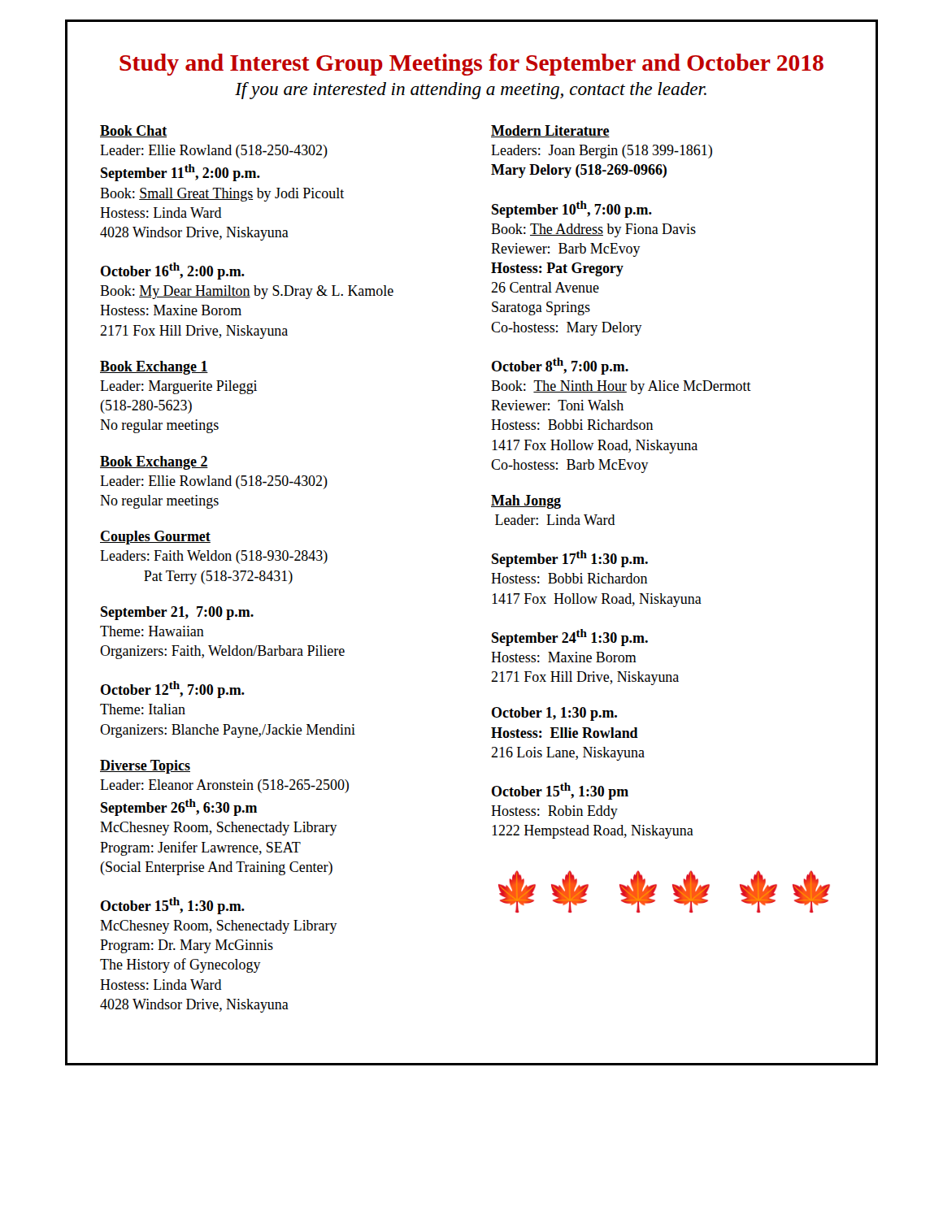Study and Interest Group Meetings for September and October 2018
If you are interested in attending a meeting, contact the leader.
Book Chat
Leader: Ellie Rowland (518-250-4302)
September 11th, 2:00 p.m.
Book: Small Great Things by Jodi Picoult
Hostess: Linda Ward
4028 Windsor Drive, Niskayuna
October 16th, 2:00 p.m.
Book: My Dear Hamilton by S.Dray & L. Kamole
Hostess: Maxine Borom
2171 Fox Hill Drive, Niskayuna
Book Exchange 1
Leader: Marguerite Pileggi
(518-280-5623)
No regular meetings
Book Exchange 2
Leader: Ellie Rowland (518-250-4302)
No regular meetings
Couples Gourmet
Leaders: Faith Weldon (518-930-2843)
Pat Terry (518-372-8431)
September 21, 7:00 p.m.
Theme: Hawaiian
Organizers: Faith, Weldon/Barbara Piliere
October 12th, 7:00 p.m.
Theme: Italian
Organizers: Blanche Payne,/Jackie Mendini
Diverse Topics
Leader: Eleanor Aronstein (518-265-2500)
September 26th, 6:30 p.m
McChesney Room, Schenectady Library
Program: Jenifer Lawrence, SEAT
(Social Enterprise And Training Center)
October 15th, 1:30 p.m.
McChesney Room, Schenectady Library
Program: Dr. Mary McGinnis
The History of Gynecology
Hostess: Linda Ward
4028 Windsor Drive, Niskayuna
Modern Literature
Leaders: Joan Bergin (518 399-1861)
Mary Delory (518-269-0966)
September 10th, 7:00 p.m.
Book: The Address by Fiona Davis
Reviewer: Barb McEvoy
Hostess: Pat Gregory
26 Central Avenue
Saratoga Springs
Co-hostess: Mary Delory
October 8th, 7:00 p.m.
Book: The Ninth Hour by Alice McDermott
Reviewer: Toni Walsh
Hostess: Bobbi Richardson
1417 Fox Hollow Road, Niskayuna
Co-hostess: Barb McEvoy
Mah Jongg
Leader: Linda Ward
September 17th 1:30 p.m.
Hostess: Bobbi Richardon
1417 Fox Hollow Road, Niskayuna
September 24th 1:30 p.m.
Hostess: Maxine Borom
2171 Fox Hill Drive, Niskayuna
October 1, 1:30 p.m.
Hostess: Ellie Rowland
216 Lois Lane, Niskayuna
October 15th, 1:30 pm
Hostess: Robin Eddy
1222 Hempstead Road, Niskayuna
🍁🍁 🍁🍁 🍁🍁